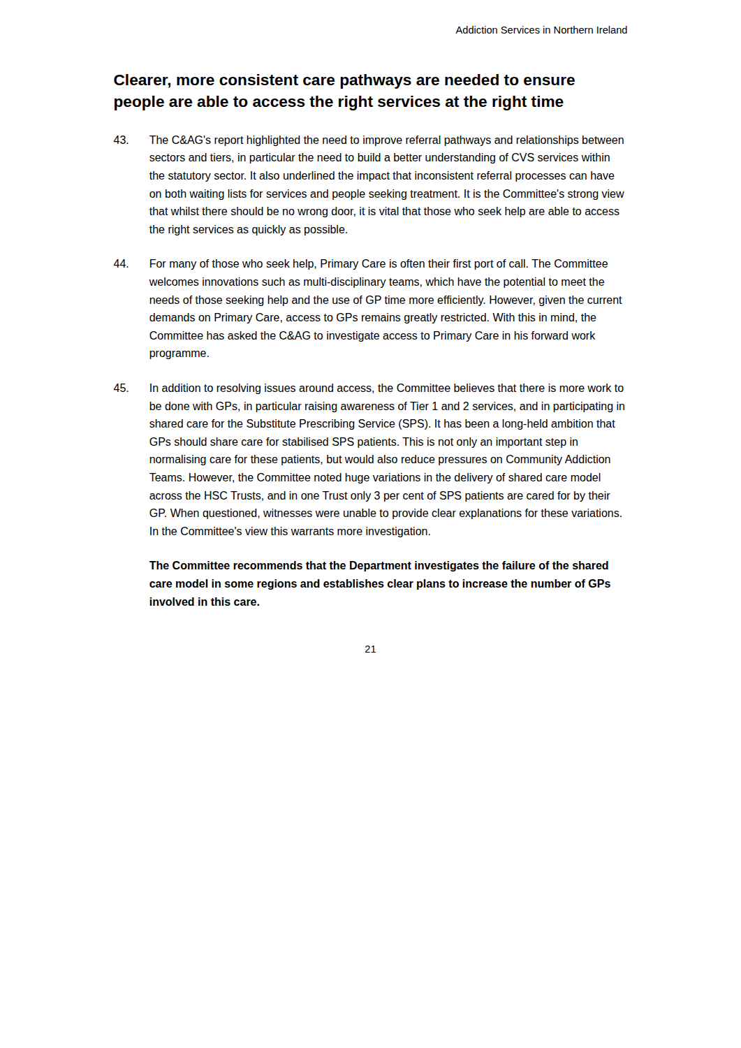Addiction Services in Northern Ireland
Clearer, more consistent care pathways are needed to ensure people are able to access the right services at the right time
43. The C&AG's report highlighted the need to improve referral pathways and relationships between sectors and tiers, in particular the need to build a better understanding of CVS services within the statutory sector. It also underlined the impact that inconsistent referral processes can have on both waiting lists for services and people seeking treatment. It is the Committee's strong view that whilst there should be no wrong door, it is vital that those who seek help are able to access the right services as quickly as possible.
44. For many of those who seek help, Primary Care is often their first port of call. The Committee welcomes innovations such as multi-disciplinary teams, which have the potential to meet the needs of those seeking help and the use of GP time more efficiently. However, given the current demands on Primary Care, access to GPs remains greatly restricted. With this in mind, the Committee has asked the C&AG to investigate access to Primary Care in his forward work programme.
45. In addition to resolving issues around access, the Committee believes that there is more work to be done with GPs, in particular raising awareness of Tier 1 and 2 services, and in participating in shared care for the Substitute Prescribing Service (SPS). It has been a long-held ambition that GPs should share care for stabilised SPS patients. This is not only an important step in normalising care for these patients, but would also reduce pressures on Community Addiction Teams. However, the Committee noted huge variations in the delivery of shared care model across the HSC Trusts, and in one Trust only 3 per cent of SPS patients are cared for by their GP. When questioned, witnesses were unable to provide clear explanations for these variations. In the Committee's view this warrants more investigation.
The Committee recommends that the Department investigates the failure of the shared care model in some regions and establishes clear plans to increase the number of GPs involved in this care.
21